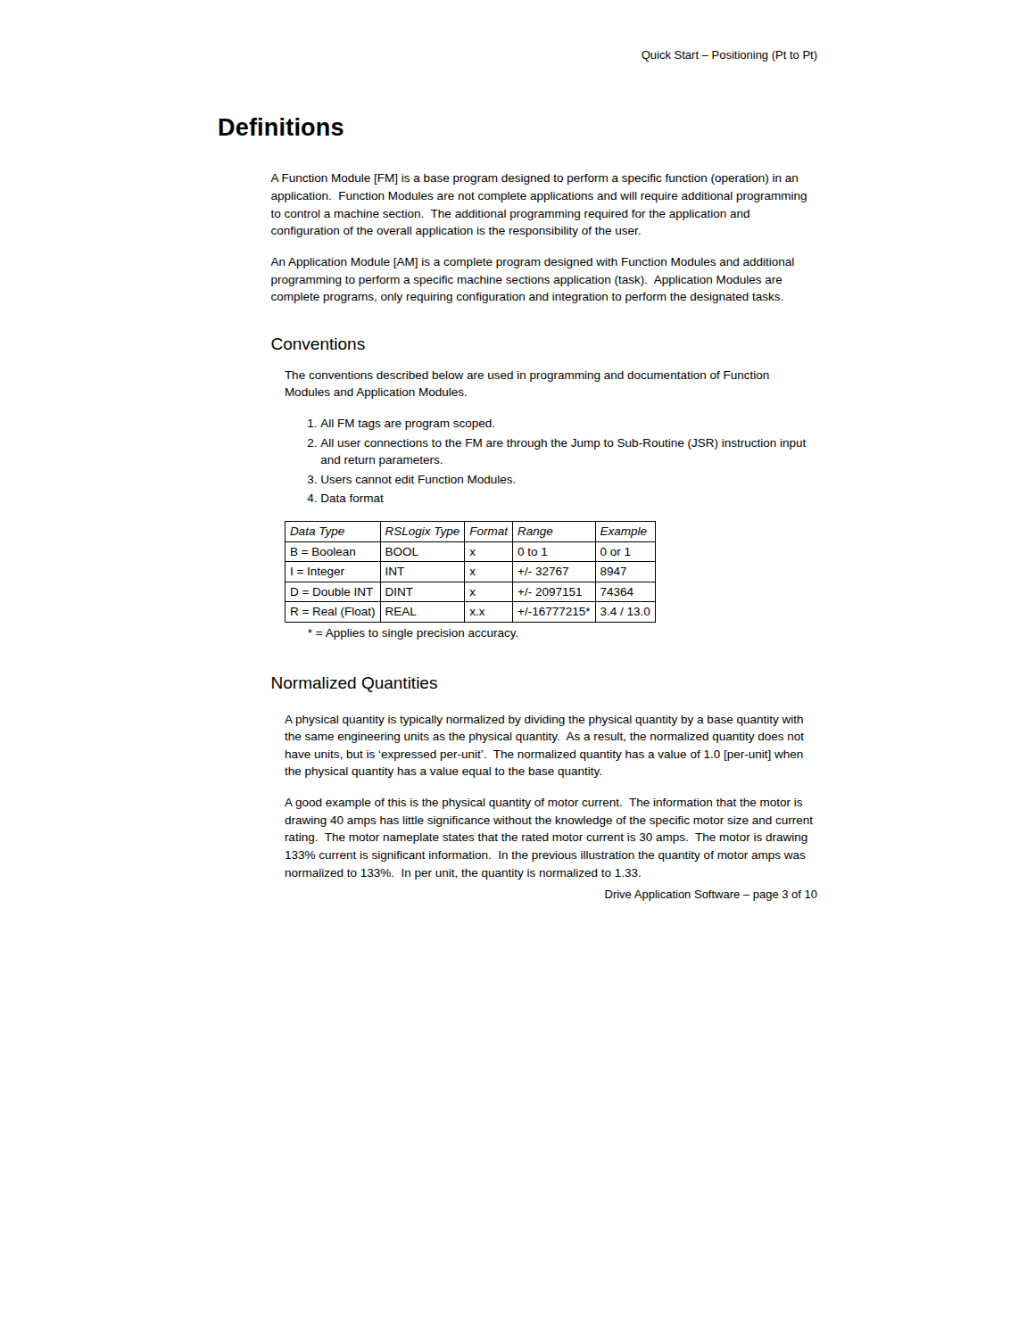Quick Start – Positioning (Pt to Pt)
Definitions
A Function Module [FM] is a base program designed to perform a specific function (operation) in an application. Function Modules are not complete applications and will require additional programming to control a machine section. The additional programming required for the application and configuration of the overall application is the responsibility of the user.
An Application Module [AM] is a complete program designed with Function Modules and additional programming to perform a specific machine sections application (task). Application Modules are complete programs, only requiring configuration and integration to perform the designated tasks.
Conventions
The conventions described below are used in programming and documentation of Function Modules and Application Modules.
All FM tags are program scoped.
All user connections to the FM are through the Jump to Sub-Routine (JSR) instruction input and return parameters.
Users cannot edit Function Modules.
Data format
| Data Type | RSLogix Type | Format | Range | Example |
| --- | --- | --- | --- | --- |
| B = Boolean | BOOL | x | 0 to 1 | 0 or 1 |
| I = Integer | INT | x | +/- 32767 | 8947 |
| D = Double INT | DINT | x | +/- 2097151 | 74364 |
| R = Real (Float) | REAL | x.x | +/-16777215* | 3.4 / 13.0 |
* = Applies to single precision accuracy.
Normalized Quantities
A physical quantity is typically normalized by dividing the physical quantity by a base quantity with the same engineering units as the physical quantity. As a result, the normalized quantity does not have units, but is ‘expressed per-unit’. The normalized quantity has a value of 1.0 [per-unit] when the physical quantity has a value equal to the base quantity.
A good example of this is the physical quantity of motor current. The information that the motor is drawing 40 amps has little significance without the knowledge of the specific motor size and current rating. The motor nameplate states that the rated motor current is 30 amps. The motor is drawing 133% current is significant information. In the previous illustration the quantity of motor amps was normalized to 133%. In per unit, the quantity is normalized to 1.33.
Drive Application Software – page 3 of 10